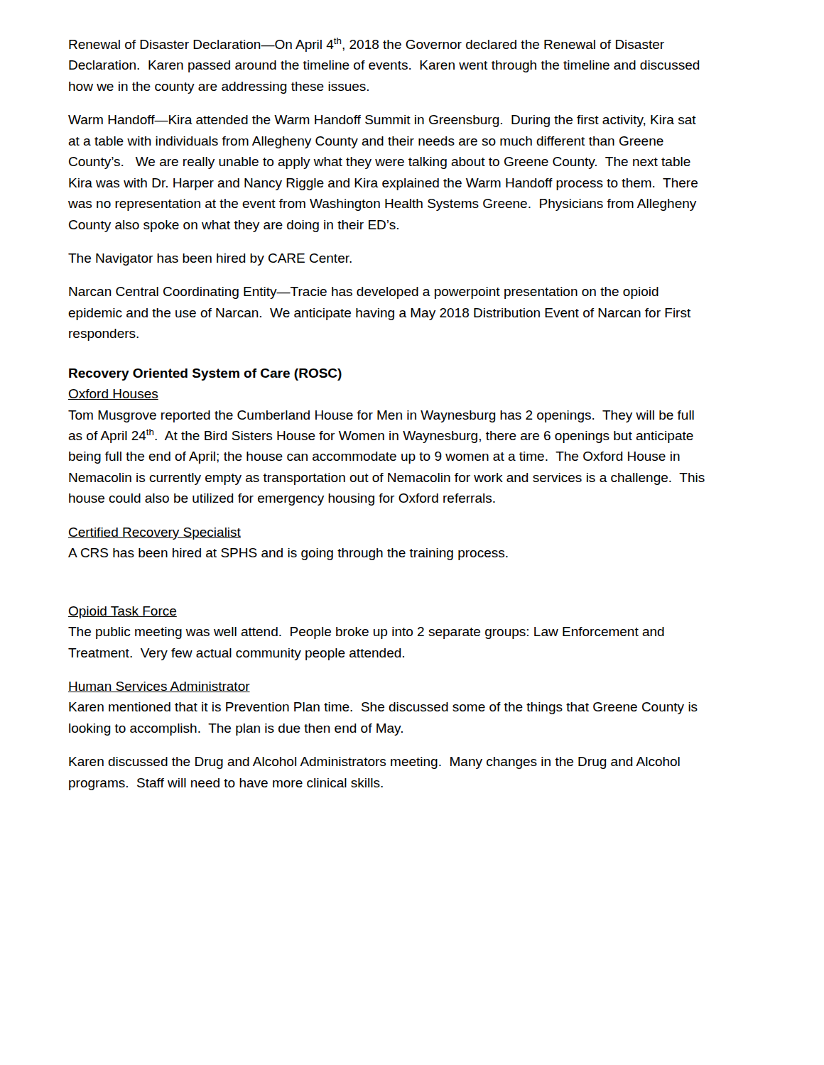Renewal of Disaster Declaration—On April 4th, 2018 the Governor declared the Renewal of Disaster Declaration. Karen passed around the timeline of events. Karen went through the timeline and discussed how we in the county are addressing these issues.
Warm Handoff—Kira attended the Warm Handoff Summit in Greensburg. During the first activity, Kira sat at a table with individuals from Allegheny County and their needs are so much different than Greene County’s. We are really unable to apply what they were talking about to Greene County. The next table Kira was with Dr. Harper and Nancy Riggle and Kira explained the Warm Handoff process to them. There was no representation at the event from Washington Health Systems Greene. Physicians from Allegheny County also spoke on what they are doing in their ED’s.
The Navigator has been hired by CARE Center.
Narcan Central Coordinating Entity—Tracie has developed a powerpoint presentation on the opioid epidemic and the use of Narcan. We anticipate having a May 2018 Distribution Event of Narcan for First responders.
Recovery Oriented System of Care (ROSC)
Oxford Houses
Tom Musgrove reported the Cumberland House for Men in Waynesburg has 2 openings. They will be full as of April 24th. At the Bird Sisters House for Women in Waynesburg, there are 6 openings but anticipate being full the end of April; the house can accommodate up to 9 women at a time. The Oxford House in Nemacolin is currently empty as transportation out of Nemacolin for work and services is a challenge. This house could also be utilized for emergency housing for Oxford referrals.
Certified Recovery Specialist
A CRS has been hired at SPHS and is going through the training process.
Opioid Task Force
The public meeting was well attend. People broke up into 2 separate groups: Law Enforcement and Treatment. Very few actual community people attended.
Human Services Administrator
Karen mentioned that it is Prevention Plan time. She discussed some of the things that Greene County is looking to accomplish. The plan is due then end of May.
Karen discussed the Drug and Alcohol Administrators meeting. Many changes in the Drug and Alcohol programs. Staff will need to have more clinical skills.